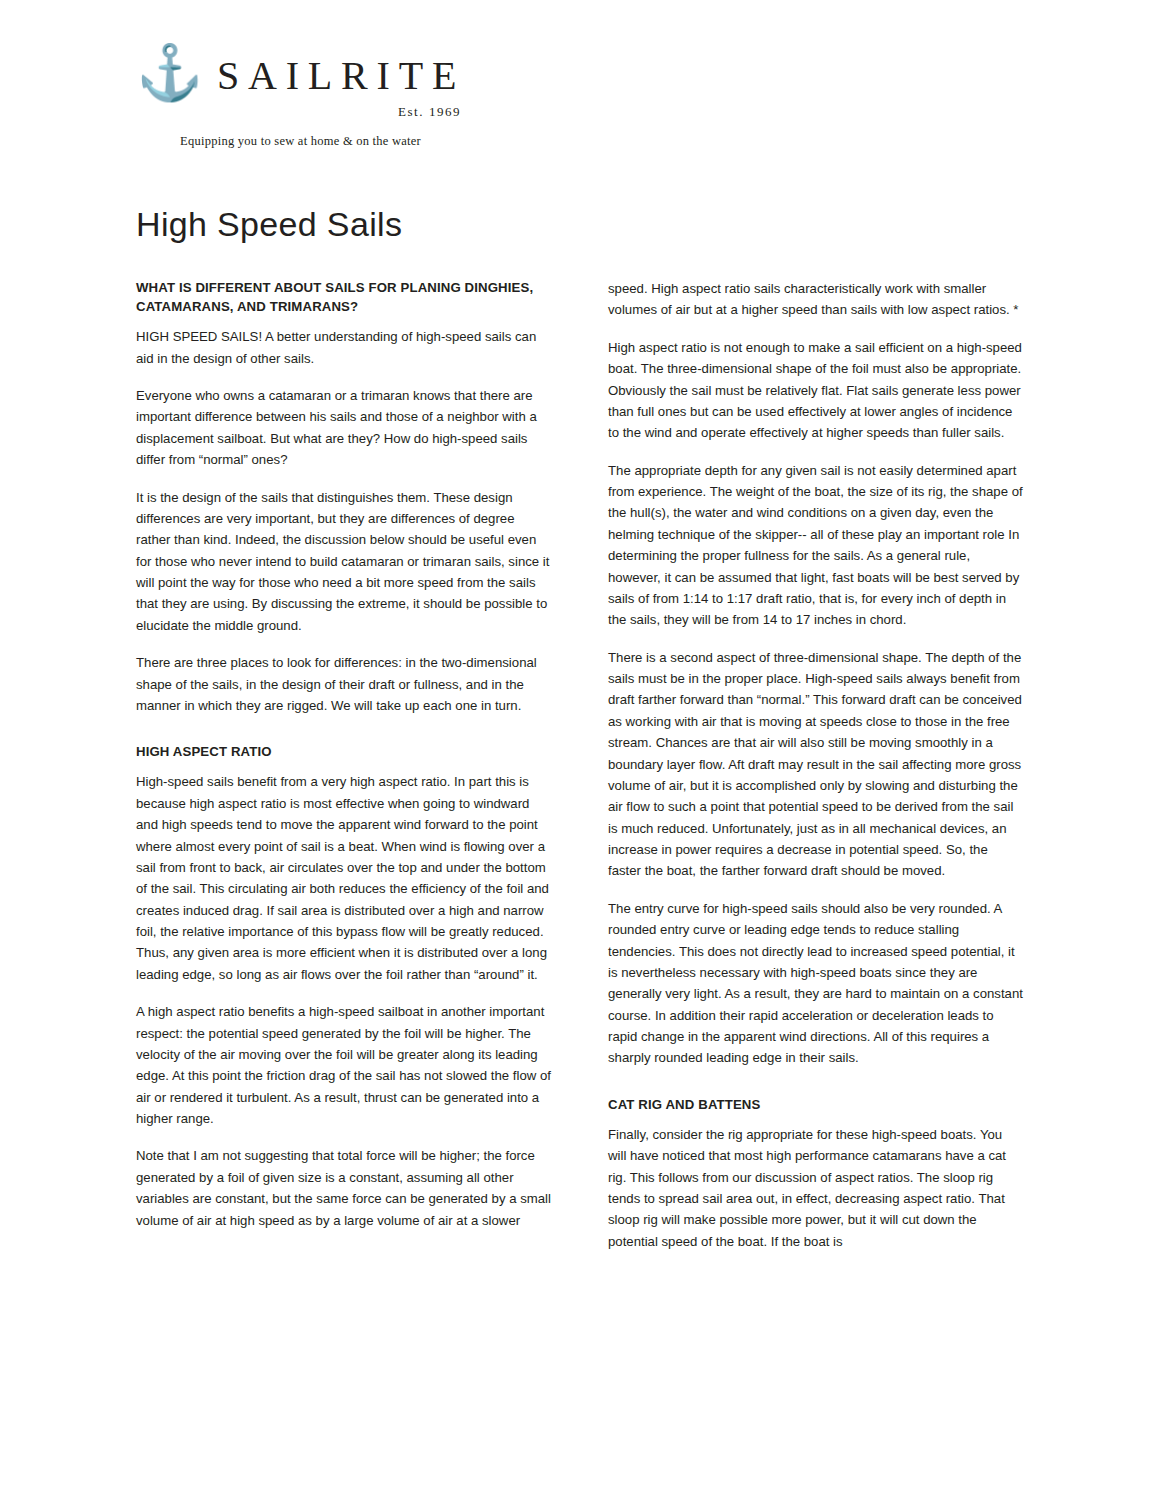⚓ SAILRITE
Est. 1969
Equipping you to sew at home & on the water
High Speed Sails
What is different about sails for planing dinghies, catamarans, and trimarans?
HIGH SPEED SAILS! A better understanding of high-speed sails can aid in the design of other sails.
Everyone who owns a catamaran or a trimaran knows that there are important difference between his sails and those of a neighbor with a displacement sailboat. But what are they? How do high-speed sails differ from “normal” ones?
It is the design of the sails that distinguishes them. These design differences are very important, but they are differences of degree rather than kind. Indeed, the discussion below should be useful even for those who never intend to build catamaran or trimaran sails, since it will point the way for those who need a bit more speed from the sails that they are using. By discussing the extreme, it should be possible to elucidate the middle ground.
There are three places to look for differences: in the two-dimensional shape of the sails, in the design of their draft or fullness, and in the manner in which they are rigged. We will take up each one in turn.
High Aspect Ratio
High-speed sails benefit from a very high aspect ratio. In part this is because high aspect ratio is most effective when going to windward and high speeds tend to move the apparent wind forward to the point where almost every point of sail is a beat. When wind is flowing over a sail from front to back, air circulates over the top and under the bottom of the sail. This circulating air both reduces the efficiency of the foil and creates induced drag. If sail area is distributed over a high and narrow foil, the relative importance of this bypass flow will be greatly reduced. Thus, any given area is more efficient when it is distributed over a long leading edge, so long as air flows over the foil rather than “around” it.
A high aspect ratio benefits a high-speed sailboat in another important respect: the potential speed generated by the foil will be higher. The velocity of the air moving over the foil will be greater along its leading edge. At this point the friction drag of the sail has not slowed the flow of air or rendered it turbulent. As a result, thrust can be generated into a higher range.
Note that I am not suggesting that total force will be higher; the force generated by a foil of given size is a constant, assuming all other variables are constant, but the same force can be generated by a small volume of air at high speed as by a large volume of air at a slower speed. High aspect ratio sails characteristically work with smaller volumes of air but at a higher speed than sails with low aspect ratios. *
High aspect ratio is not enough to make a sail efficient on a high-speed boat. The three-dimensional shape of the foil must also be appropriate. Obviously the sail must be relatively flat. Flat sails generate less power than full ones but can be used effectively at lower angles of incidence to the wind and operate effectively at higher speeds than fuller sails.
The appropriate depth for any given sail is not easily determined apart from experience. The weight of the boat, the size of its rig, the shape of the hull(s), the water and wind conditions on a given day, even the helming technique of the skipper-- all of these play an important role In determining the proper fullness for the sails. As a general rule, however, it can be assumed that light, fast boats will be best served by sails of from 1:14 to 1:17 draft ratio, that is, for every inch of depth in the sails, they will be from 14 to 17 inches in chord.
There is a second aspect of three-dimensional shape. The depth of the sails must be in the proper place. High-speed sails always benefit from draft farther forward than “normal.” This forward draft can be conceived as working with air that is moving at speeds close to those in the free stream. Chances are that air will also still be moving smoothly in a boundary layer flow. Aft draft may result in the sail affecting more gross volume of air, but it is accomplished only by slowing and disturbing the air flow to such a point that potential speed to be derived from the sail is much reduced. Unfortunately, just as in all mechanical devices, an increase in power requires a decrease in potential speed. So, the faster the boat, the farther forward draft should be moved.
The entry curve for high-speed sails should also be very rounded. A rounded entry curve or leading edge tends to reduce stalling tendencies. This does not directly lead to increased speed potential, it is nevertheless necessary with high-speed boats since they are generally very light. As a result, they are hard to maintain on a constant course. In addition their rapid acceleration or deceleration leads to rapid change in the apparent wind directions. All of this requires a sharply rounded leading edge in their sails.
Cat Rig and Battens
Finally, consider the rig appropriate for these high-speed boats. You will have noticed that most high performance catamarans have a cat rig. This follows from our discussion of aspect ratios. The sloop rig tends to spread sail area out, in effect, decreasing aspect ratio. That sloop rig will make possible more power, but it will cut down the potential speed of the boat. If the boat is